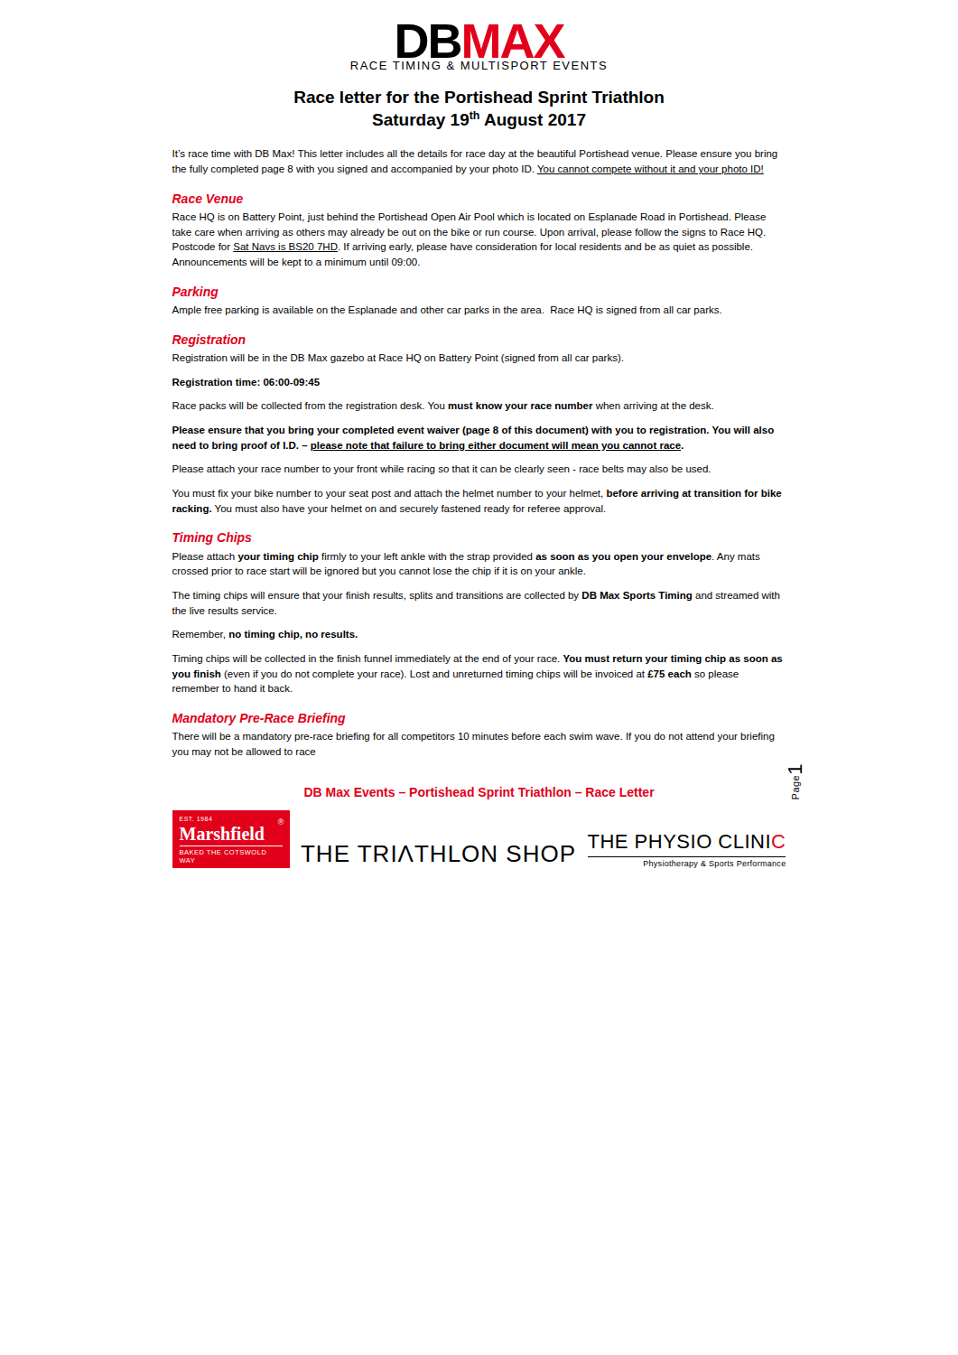DB MAX
RACE TIMING & MULTISPORT EVENTS
Race letter for the Portishead Sprint Triathlon Saturday 19th August 2017
It’s race time with DB Max! This letter includes all the details for race day at the beautiful Portishead venue. Please ensure you bring the fully completed page 8 with you signed and accompanied by your photo ID. You cannot compete without it and your photo ID!
Race Venue
Race HQ is on Battery Point, just behind the Portishead Open Air Pool which is located on Esplanade Road in Portishead. Please take care when arriving as others may already be out on the bike or run course. Upon arrival, please follow the signs to Race HQ. Postcode for Sat Navs is BS20 7HD. If arriving early, please have consideration for local residents and be as quiet as possible. Announcements will be kept to a minimum until 09:00.
Parking
Ample free parking is available on the Esplanade and other car parks in the area. Race HQ is signed from all car parks.
Registration
Registration will be in the DB Max gazebo at Race HQ on Battery Point (signed from all car parks).
Registration time: 06:00-09:45
Race packs will be collected from the registration desk. You must know your race number when arriving at the desk.
Please ensure that you bring your completed event waiver (page 8 of this document) with you to registration. You will also need to bring proof of I.D. – please note that failure to bring either document will mean you cannot race.
Please attach your race number to your front while racing so that it can be clearly seen - race belts may also be used.
You must fix your bike number to your seat post and attach the helmet number to your helmet, before arriving at transition for bike racking. You must also have your helmet on and securely fastened ready for referee approval.
Timing Chips
Please attach your timing chip firmly to your left ankle with the strap provided as soon as you open your envelope. Any mats crossed prior to race start will be ignored but you cannot lose the chip if it is on your ankle.
The timing chips will ensure that your finish results, splits and transitions are collected by DB Max Sports Timing and streamed with the live results service.
Remember, no timing chip, no results.
Timing chips will be collected in the finish funnel immediately at the end of your race. You must return your timing chip as soon as you finish (even if you do not complete your race). Lost and unreturned timing chips will be invoiced at £75 each so please remember to hand it back.
Mandatory Pre-Race Briefing
There will be a mandatory pre-race briefing for all competitors 10 minutes before each swim wave. If you do not attend your briefing you may not be allowed to race
Page1
DB Max Events – Portishead Sprint Triathlon – Race Letter
®
EST. 1984
Marshfield
BAKED THE COTSWOLD WAY
THE TRIΛTHLON SHOP
THE PHYSIO CLINIC
Physiotherapy & Sports Performance